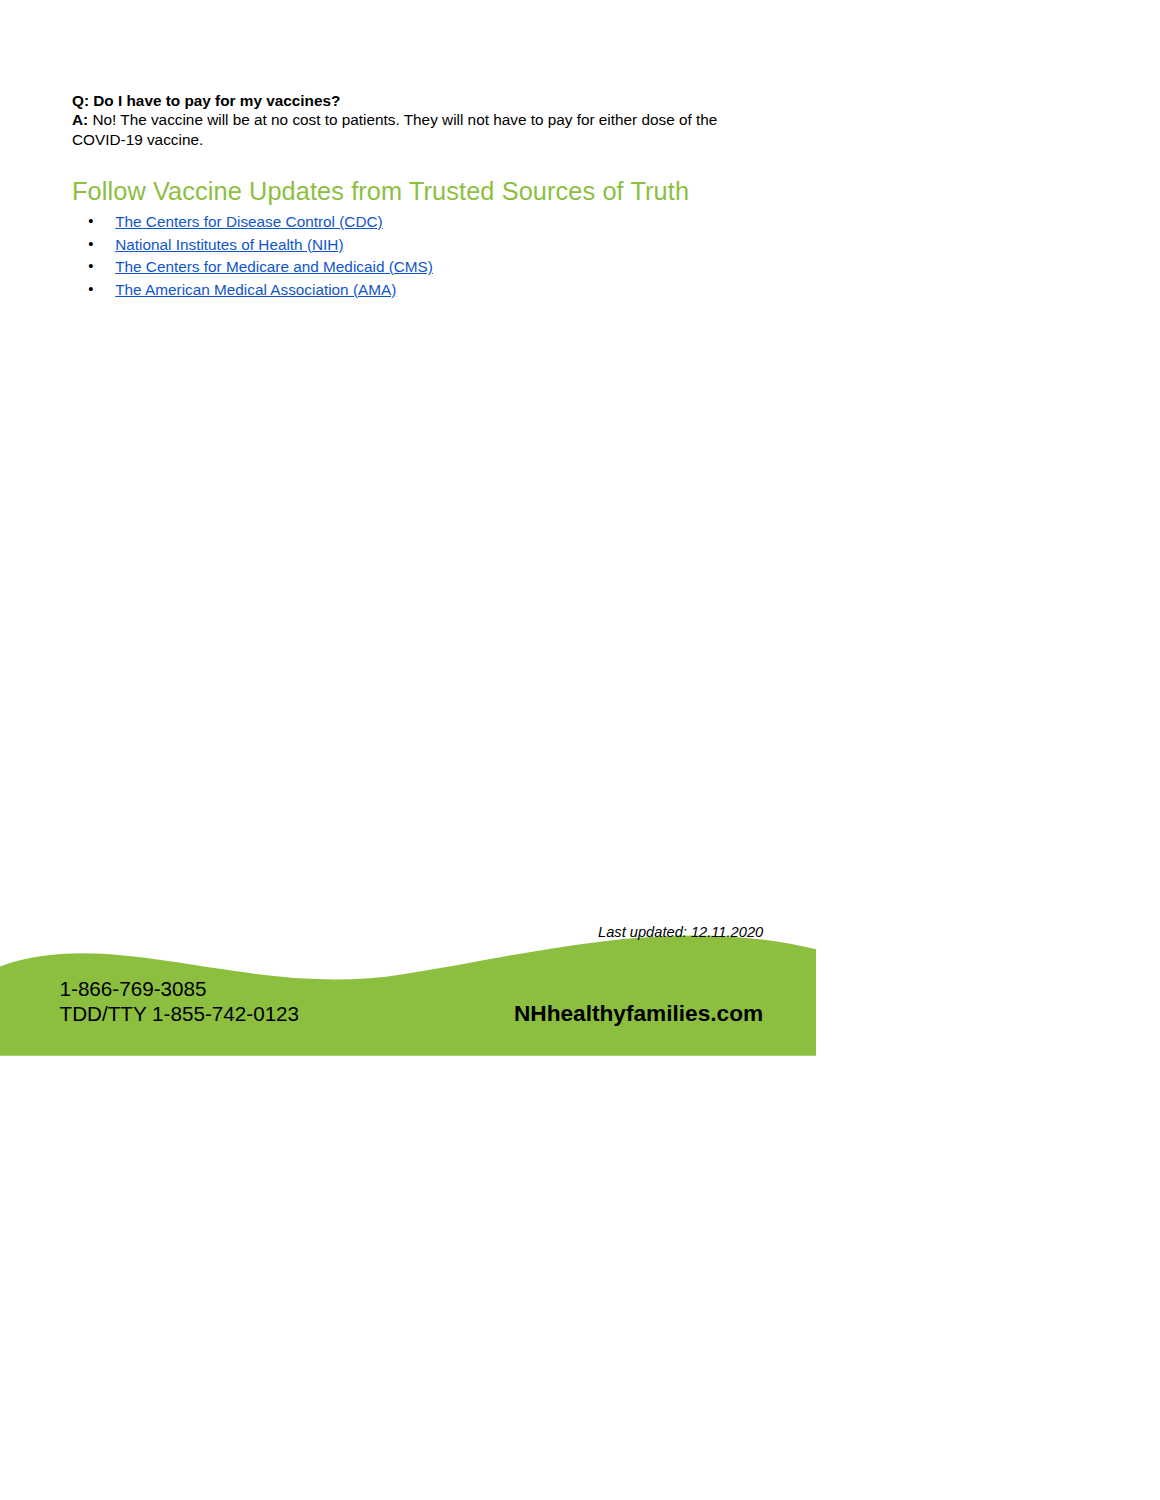Q: Do I have to pay for my vaccines?
A: No! The vaccine will be at no cost to patients. They will not have to pay for either dose of the COVID-19 vaccine.
Follow Vaccine Updates from Trusted Sources of Truth
The Centers for Disease Control (CDC)
National Institutes of Health (NIH)
The Centers for Medicare and Medicaid (CMS)
The American Medical Association (AMA)
Last updated: 12.11.2020
1-866-769-3085
TDD/TTY 1-855-742-0123
NHhealthyfamilies.com